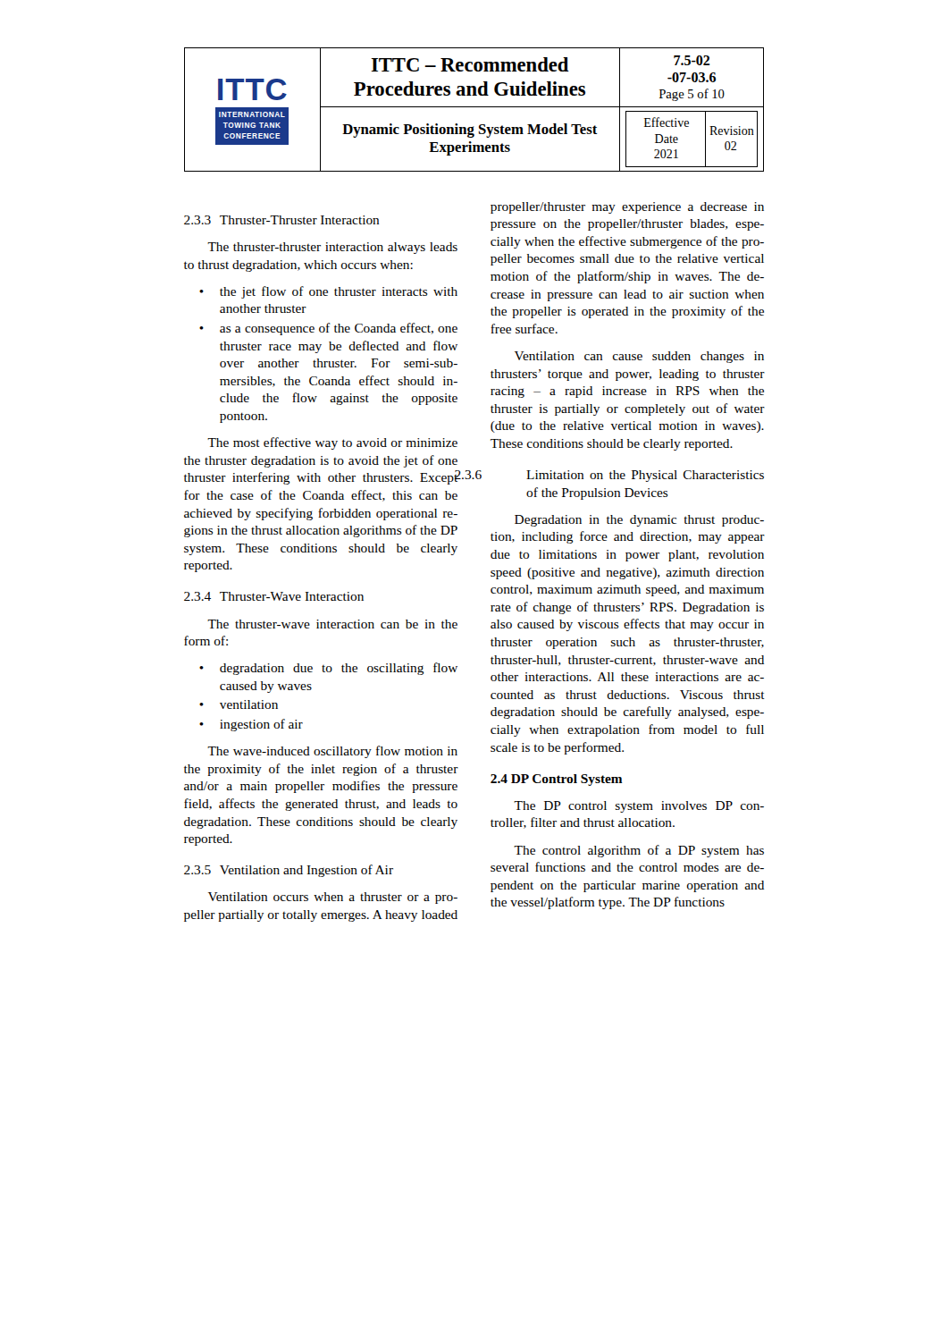| ITTC INTERNATIONAL TOWING TANK CONFERENCE | ITTC – Recommended Procedures and Guidelines | 7.5-02 -07-03.6 Page 5 of 10 |
| Dynamic Positioning System Model Test Experiments | / Effective Date 2021 / Revision 02 / |
2.3.3 Thruster-Thruster Interaction
The thruster-thruster interaction always leads to thrust degradation, which occurs when:
the jet flow of one thruster interacts with another thruster
as a consequence of the Coanda effect, one thruster race may be deflected and flow over another thruster. For semi-submersibles, the Coanda effect should include the flow against the opposite pontoon.
The most effective way to avoid or minimize the thruster degradation is to avoid the jet of one thruster interfering with other thrusters. Except for the case of the Coanda effect, this can be achieved by specifying forbidden operational regions in the thrust allocation algorithms of the DP system. These conditions should be clearly reported.
2.3.4 Thruster-Wave Interaction
The thruster-wave interaction can be in the form of:
degradation due to the oscillating flow caused by waves
ventilation
ingestion of air
The wave-induced oscillatory flow motion in the proximity of the inlet region of a thruster and/or a main propeller modifies the pressure field, affects the generated thrust, and leads to degradation. These conditions should be clearly reported.
2.3.5 Ventilation and Ingestion of Air
Ventilation occurs when a thruster or a propeller partially or totally emerges. A heavy loaded propeller/thruster may experience a decrease in pressure on the propeller/thruster blades, especially when the effective submergence of the propeller becomes small due to the relative vertical motion of the platform/ship in waves. The decrease in pressure can lead to air suction when the propeller is operated in the proximity of the free surface.
Ventilation can cause sudden changes in thrusters’ torque and power, leading to thruster racing – a rapid increase in RPS when the thruster is partially or completely out of water (due to the relative vertical motion in waves). These conditions should be clearly reported.
2.3.6 Limitation on the Physical Characteristics of the Propulsion Devices
Degradation in the dynamic thrust production, including force and direction, may appear due to limitations in power plant, revolution speed (positive and negative), azimuth direction control, maximum azimuth speed, and maximum rate of change of thrusters’ RPS. Degradation is also caused by viscous effects that may occur in thruster operation such as thruster-thruster, thruster-hull, thruster-current, thruster-wave and other interactions. All these interactions are accounted as thrust deductions. Viscous thrust degradation should be carefully analysed, especially when extrapolation from model to full scale is to be performed.
2.4 DP Control System
The DP control system involves DP controller, filter and thrust allocation.
The control algorithm of a DP system has several functions and the control modes are dependent on the particular marine operation and the vessel/platform type. The DP functions